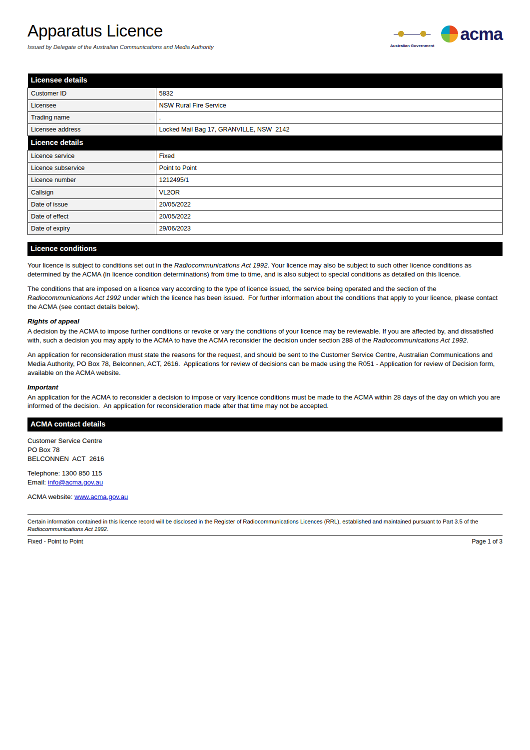Apparatus Licence
Issued by Delegate of the Australian Communications and Media Authority
Australian Government
acma
| Licensee details |
| --- |
| Customer ID | 5832 |
| Licensee | NSW Rural Fire Service |
| Trading name | . |
| Licensee address | Locked Mail Bag 17, GRANVILLE, NSW 2142 |
| Licence details |
| Licence service | Fixed |
| Licence subservice | Point to Point |
| Licence number | 1212495/1 |
| Callsign | VL2OR |
| Date of issue | 20/05/2022 |
| Date of effect | 20/05/2022 |
| Date of expiry | 29/06/2023 |
Licence conditions
Your licence is subject to conditions set out in the Radiocommunications Act 1992. Your licence may also be subject to such other licence conditions as determined by the ACMA (in licence condition determinations) from time to time, and is also subject to special conditions as detailed on this licence.
The conditions that are imposed on a licence vary according to the type of licence issued, the service being operated and the section of the Radiocommunications Act 1992 under which the licence has been issued. For further information about the conditions that apply to your licence, please contact the ACMA (see contact details below).
Rights of appeal
A decision by the ACMA to impose further conditions or revoke or vary the conditions of your licence may be reviewable. If you are affected by, and dissatisfied with, such a decision you may apply to the ACMA to have the ACMA reconsider the decision under section 288 of the Radiocommunications Act 1992.
An application for reconsideration must state the reasons for the request, and should be sent to the Customer Service Centre, Australian Communications and Media Authority, PO Box 78, Belconnen, ACT, 2616. Applications for review of decisions can be made using the R051 - Application for review of Decision form, available on the ACMA website.
Important
An application for the ACMA to reconsider a decision to impose or vary licence conditions must be made to the ACMA within 28 days of the day on which you are informed of the decision. An application for reconsideration made after that time may not be accepted.
ACMA contact details
Customer Service Centre
PO Box 78
BELCONNEN ACT 2616
Telephone: 1300 850 115
Email: info@acma.gov.au
ACMA website: www.acma.gov.au
Certain information contained in this licence record will be disclosed in the Register of Radiocommunications Licences (RRL), established and maintained pursuant to Part 3.5 of the Radiocommunications Act 1992.
Fixed - Point to Point Page 1 of 3